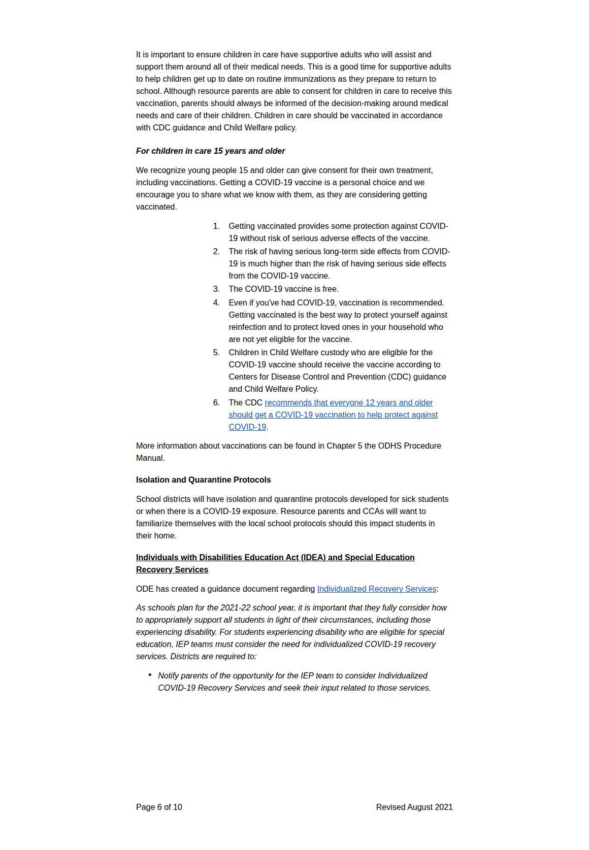It is important to ensure children in care have supportive adults who will assist and support them around all of their medical needs. This is a good time for supportive adults to help children get up to date on routine immunizations as they prepare to return to school. Although resource parents are able to consent for children in care to receive this vaccination, parents should always be informed of the decision-making around medical needs and care of their children. Children in care should be vaccinated in accordance with CDC guidance and Child Welfare policy.
For children in care 15 years and older
We recognize young people 15 and older can give consent for their own treatment, including vaccinations. Getting a COVID-19 vaccine is a personal choice and we encourage you to share what we know with them, as they are considering getting vaccinated.
Getting vaccinated provides some protection against COVID-19 without risk of serious adverse effects of the vaccine.
The risk of having serious long-term side effects from COVID-19 is much higher than the risk of having serious side effects from the COVID-19 vaccine.
The COVID-19 vaccine is free.
Even if you've had COVID-19, vaccination is recommended. Getting vaccinated is the best way to protect yourself against reinfection and to protect loved ones in your household who are not yet eligible for the vaccine.
Children in Child Welfare custody who are eligible for the COVID-19 vaccine should receive the vaccine according to Centers for Disease Control and Prevention (CDC) guidance and Child Welfare Policy.
The CDC recommends that everyone 12 years and older should get a COVID-19 vaccination to help protect against COVID-19.
More information about vaccinations can be found in Chapter 5 the ODHS Procedure Manual.
Isolation and Quarantine Protocols
School districts will have isolation and quarantine protocols developed for sick students or when there is a COVID-19 exposure. Resource parents and CCAs will want to familiarize themselves with the local school protocols should this impact students in their home.
Individuals with Disabilities Education Act (IDEA) and Special Education Recovery Services
ODE has created a guidance document regarding Individualized Recovery Services:
As schools plan for the 2021-22 school year, it is important that they fully consider how to appropriately support all students in light of their circumstances, including those experiencing disability. For students experiencing disability who are eligible for special education, IEP teams must consider the need for individualized COVID-19 recovery services. Districts are required to:
Notify parents of the opportunity for the IEP team to consider Individualized COVID-19 Recovery Services and seek their input related to those services.
Page 6 of 10 Revised August 2021